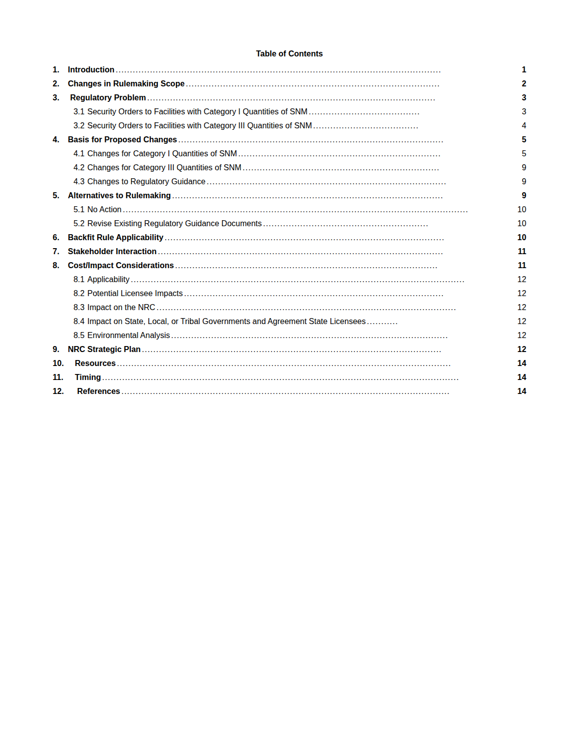Table of Contents
1. Introduction .................................................................................................................. 1
2. Changes in Rulemaking Scope ......................................................................................... 2
3. Regulatory Problem ..................................................................................................... 3
3.1 Security Orders to Facilities with Category I Quantities of SNM ....................................... 3
3.2 Security Orders to Facilities with Category III Quantities of SNM ..................................... 4
4. Basis for Proposed Changes ............................................................................................. 5
4.1 Changes for Category I Quantities of SNM ....................................................................... 5
4.2 Changes for Category III Quantities of SNM ..................................................................... 9
4.3 Changes to Regulatory Guidance .................................................................................... 9
5. Alternatives to Rulemaking ............................................................................................... 9
5.1 No Action ......................................................................................................................... 10
5.2 Revise Existing Regulatory Guidance Documents .......................................................... 10
6. Backfit Rule Applicability .................................................................................................. 10
7. Stakeholder Interaction .................................................................................................... 11
8. Cost/Impact Considerations ............................................................................................ 11
8.1 Applicability ..................................................................................................................... 12
8.2 Potential Licensee Impacts ........................................................................................... 12
8.3 Impact on the NRC ......................................................................................................... 12
8.4 Impact on State, Local, or Tribal Governments and Agreement State Licensees ........... 12
8.5 Environmental Analysis ................................................................................................. 12
9. NRC Strategic Plan ......................................................................................................... 12
10. Resources ..................................................................................................................... 14
11. Timing ............................................................................................................................. 14
12. References ................................................................................................................... 14